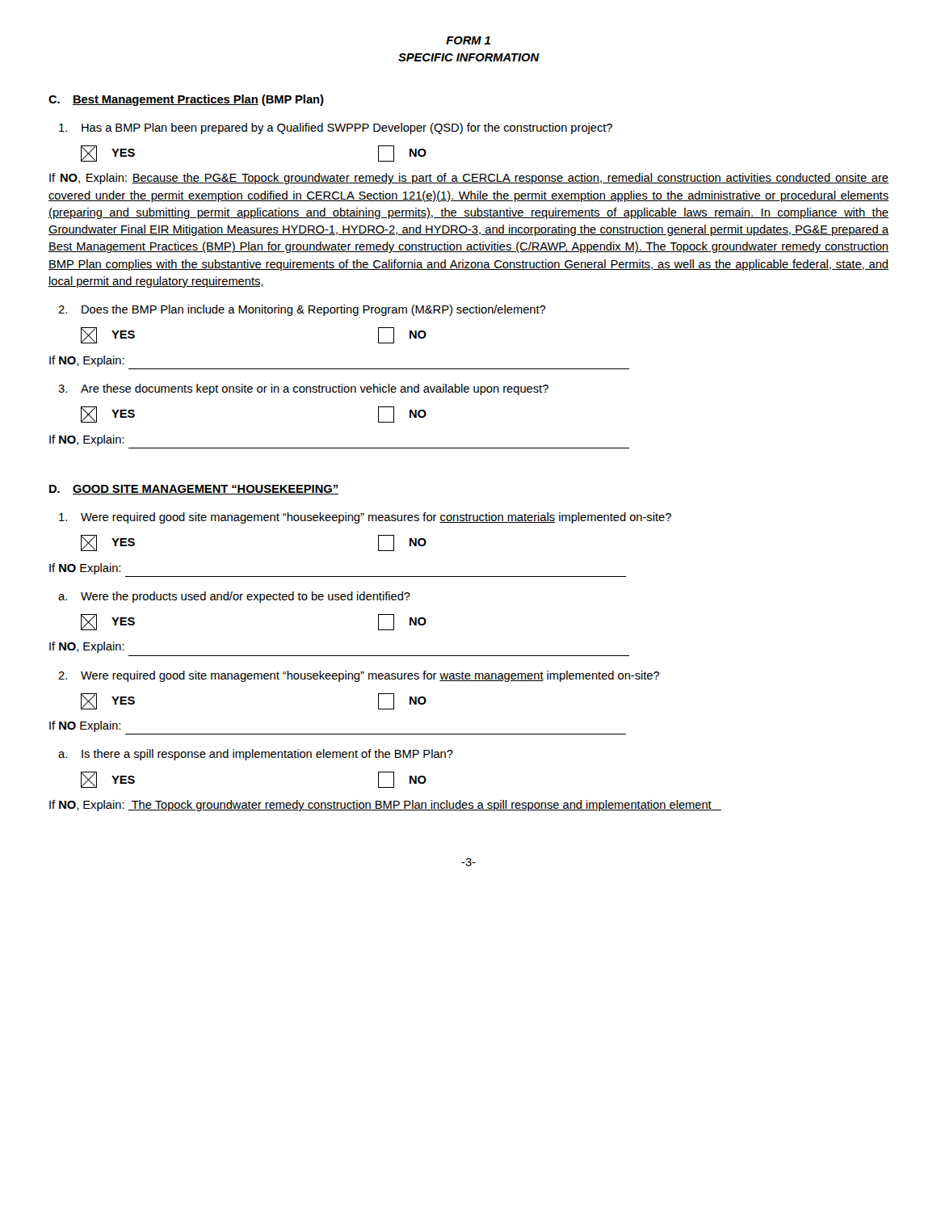FORM 1
SPECIFIC INFORMATION
C. Best Management Practices Plan (BMP Plan)
1. Has a BMP Plan been prepared by a Qualified SWPPP Developer (QSD) for the construction project?
YES NO
If NO, Explain: Because the PG&E Topock groundwater remedy is part of a CERCLA response action, remedial construction activities conducted onsite are covered under the permit exemption codified in CERCLA Section 121(e)(1). While the permit exemption applies to the administrative or procedural elements (preparing and submitting permit applications and obtaining permits), the substantive requirements of applicable laws remain. In compliance with the Groundwater Final EIR Mitigation Measures HYDRO-1, HYDRO-2, and HYDRO-3, and incorporating the construction general permit updates, PG&E prepared a Best Management Practices (BMP) Plan for groundwater remedy construction activities (C/RAWP, Appendix M). The Topock groundwater remedy construction BMP Plan complies with the substantive requirements of the California and Arizona Construction General Permits, as well as the applicable federal, state, and local permit and regulatory requirements,
2. Does the BMP Plan include a Monitoring & Reporting Program (M&RP) section/element?
YES NO
If NO, Explain:
3. Are these documents kept onsite or in a construction vehicle and available upon request?
YES NO
If NO, Explain:
D. GOOD SITE MANAGEMENT “HOUSEKEEPING”
1. Were required good site management “housekeeping” measures for construction materials implemented on-site?
YES NO
If NO Explain:
a. Were the products used and/or expected to be used identified?
YES NO
If NO, Explain:
2. Were required good site management “housekeeping” measures for waste management implemented on-site?
YES NO
If NO Explain:
a. Is there a spill response and implementation element of the BMP Plan?
YES NO
If NO, Explain: The Topock groundwater remedy construction BMP Plan includes a spill response and implementation element
-3-